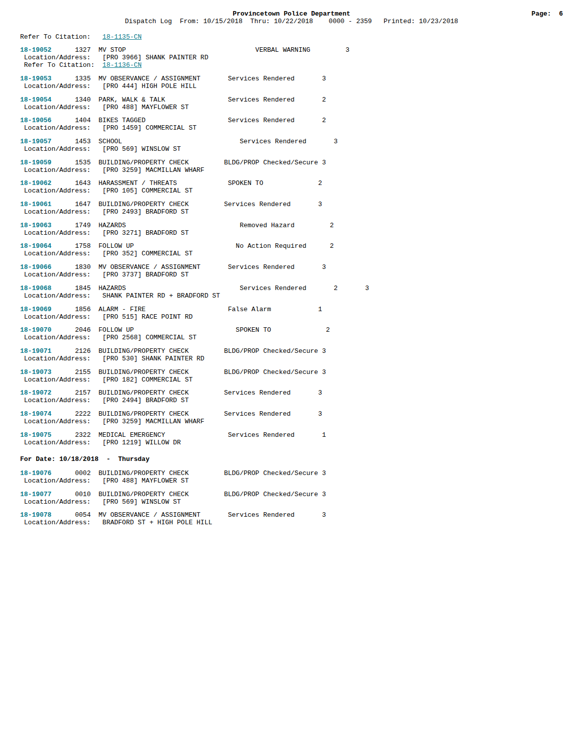Provincetown Police Department Page: 6
Dispatch Log From: 10/15/2018 Thru: 10/22/2018 0000 - 2359 Printed: 10/23/2018
Refer To Citation: 18-1135-CN
18-19052 1327 MV STOP VERBAL WARNING 3 Location/Address: [PRO 3966] SHANK PAINTER RD Refer To Citation: 18-1136-CN
18-19053 1335 MV OBSERVANCE / ASSIGNMENT Services Rendered 3 Location/Address: [PRO 444] HIGH POLE HILL
18-19054 1340 PARK, WALK & TALK Services Rendered 2 Location/Address: [PRO 488] MAYFLOWER ST
18-19056 1404 BIKES TAGGED Services Rendered 2 Location/Address: [PRO 1459] COMMERCIAL ST
18-19057 1453 SCHOOL Services Rendered 3 Location/Address: [PRO 569] WINSLOW ST
18-19059 1535 BUILDING/PROPERTY CHECK BLDG/PROP Checked/Secure 3 Location/Address: [PRO 3259] MACMILLAN WHARF
18-19062 1643 HARASSMENT / THREATS SPOKEN TO 2 Location/Address: [PRO 105] COMMERCIAL ST
18-19061 1647 BUILDING/PROPERTY CHECK Services Rendered 3 Location/Address: [PRO 2493] BRADFORD ST
18-19063 1749 HAZARDS Removed Hazard 2 Location/Address: [PRO 3271] BRADFORD ST
18-19064 1758 FOLLOW UP No Action Required 2 Location/Address: [PRO 352] COMMERCIAL ST
18-19066 1830 MV OBSERVANCE / ASSIGNMENT Services Rendered 3 Location/Address: [PRO 3737] BRADFORD ST
18-19068 1845 HAZARDS Services Rendered 2 3 Location/Address: SHANK PAINTER RD + BRADFORD ST
18-19069 1856 ALARM - FIRE False Alarm 1 Location/Address: [PRO 515] RACE POINT RD
18-19070 2046 FOLLOW UP SPOKEN TO 2 Location/Address: [PRO 2568] COMMERCIAL ST
18-19071 2126 BUILDING/PROPERTY CHECK BLDG/PROP Checked/Secure 3 Location/Address: [PRO 530] SHANK PAINTER RD
18-19073 2155 BUILDING/PROPERTY CHECK BLDG/PROP Checked/Secure 3 Location/Address: [PRO 182] COMMERCIAL ST
18-19072 2157 BUILDING/PROPERTY CHECK Services Rendered 3 Location/Address: [PRO 2494] BRADFORD ST
18-19074 2222 BUILDING/PROPERTY CHECK Services Rendered 3 Location/Address: [PRO 3259] MACMILLAN WHARF
18-19075 2322 MEDICAL EMERGENCY Services Rendered 1 Location/Address: [PRO 1219] WILLOW DR
For Date: 10/18/2018 - Thursday
18-19076 0002 BUILDING/PROPERTY CHECK BLDG/PROP Checked/Secure 3 Location/Address: [PRO 488] MAYFLOWER ST
18-19077 0010 BUILDING/PROPERTY CHECK BLDG/PROP Checked/Secure 3 Location/Address: [PRO 569] WINSLOW ST
18-19078 0054 MV OBSERVANCE / ASSIGNMENT Services Rendered 3 Location/Address: BRADFORD ST + HIGH POLE HILL